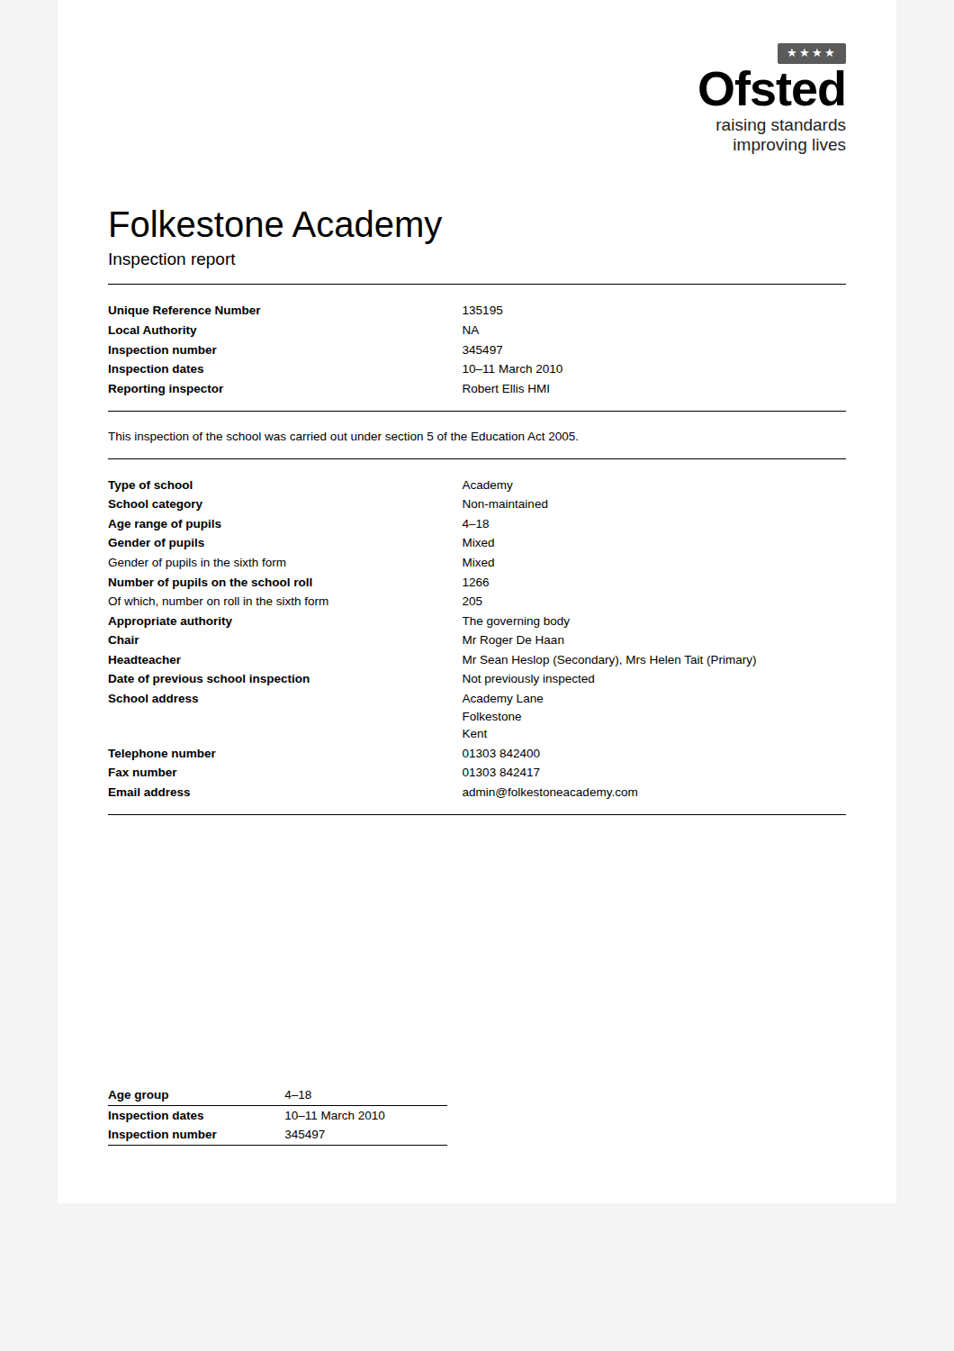★★★★
Ofsted
raising standards
improving lives
Folkestone Academy
Inspection report
| Unique Reference Number | 135195 |
| Local Authority | NA |
| Inspection number | 345497 |
| Inspection dates | 10–11 March 2010 |
| Reporting inspector | Robert Ellis HMI |
This inspection of the school was carried out under section 5 of the Education Act 2005.
| Type of school | Academy |
| School category | Non-maintained |
| Age range of pupils | 4–18 |
| Gender of pupils | Mixed |
| Gender of pupils in the sixth form | Mixed |
| Number of pupils on the school roll | 1266 |
| Of which, number on roll in the sixth form | 205 |
| Appropriate authority | The governing body |
| Chair | Mr Roger De Haan |
| Headteacher | Mr Sean Heslop (Secondary), Mrs Helen Tait (Primary) |
| Date of previous school inspection | Not previously inspected |
| School address | Academy Lane Folkestone Kent |
| Telephone number | 01303 842400 |
| Fax number | 01303 842417 |
| Email address | admin@folkestoneacademy.com |
| Age group | 4–18 |
| Inspection dates | 10–11 March 2010 |
| Inspection number | 345497 |